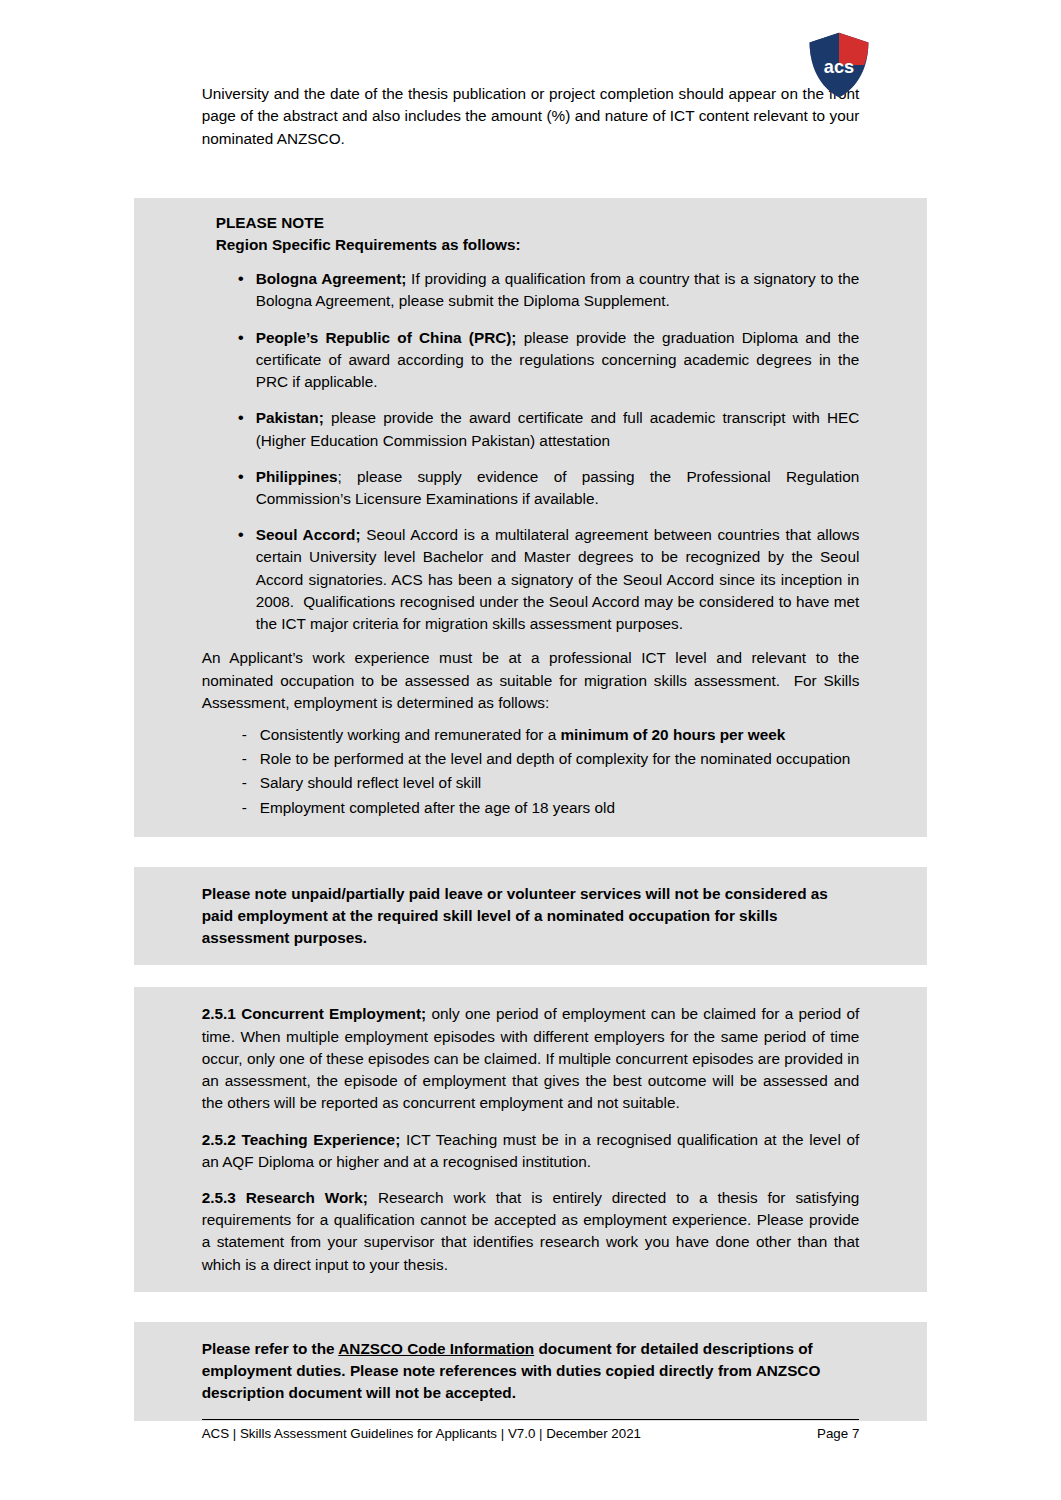acs
University and the date of the thesis publication or project completion should appear on the front page of the abstract and also includes the amount (%) and nature of ICT content relevant to your nominated ANZSCO.
PLEASE NOTE
Region Specific Requirements as follows:
Bologna Agreement; If providing a qualification from a country that is a signatory to the Bologna Agreement, please submit the Diploma Supplement.
People’s Republic of China (PRC); please provide the graduation Diploma and the certificate of award according to the regulations concerning academic degrees in the PRC if applicable.
Pakistan; please provide the award certificate and full academic transcript with HEC (Higher Education Commission Pakistan) attestation
Philippines; please supply evidence of passing the Professional Regulation Commission’s Licensure Examinations if available.
Seoul Accord; Seoul Accord is a multilateral agreement between countries that allows certain University level Bachelor and Master degrees to be recognized by the Seoul Accord signatories. ACS has been a signatory of the Seoul Accord since its inception in 2008. Qualifications recognised under the Seoul Accord may be considered to have met the ICT major criteria for migration skills assessment purposes.
An Applicant’s work experience must be at a professional ICT level and relevant to the nominated occupation to be assessed as suitable for migration skills assessment. For Skills Assessment, employment is determined as follows:
Consistently working and remunerated for a minimum of 20 hours per week
Role to be performed at the level and depth of complexity for the nominated occupation
Salary should reflect level of skill
Employment completed after the age of 18 years old
Please note unpaid/partially paid leave or volunteer services will not be considered as paid employment at the required skill level of a nominated occupation for skills assessment purposes.
2.5.1 Concurrent Employment; only one period of employment can be claimed for a period of time. When multiple employment episodes with different employers for the same period of time occur, only one of these episodes can be claimed. If multiple concurrent episodes are provided in an assessment, the episode of employment that gives the best outcome will be assessed and the others will be reported as concurrent employment and not suitable.
2.5.2 Teaching Experience; ICT Teaching must be in a recognised qualification at the level of an AQF Diploma or higher and at a recognised institution.
2.5.3 Research Work; Research work that is entirely directed to a thesis for satisfying requirements for a qualification cannot be accepted as employment experience. Please provide a statement from your supervisor that identifies research work you have done other than that which is a direct input to your thesis.
Please refer to the ANZSCO Code Information document for detailed descriptions of employment duties. Please note references with duties copied directly from ANZSCO description document will not be accepted.
ACS | Skills Assessment Guidelines for Applicants | V7.0 | December 2021 Page 7